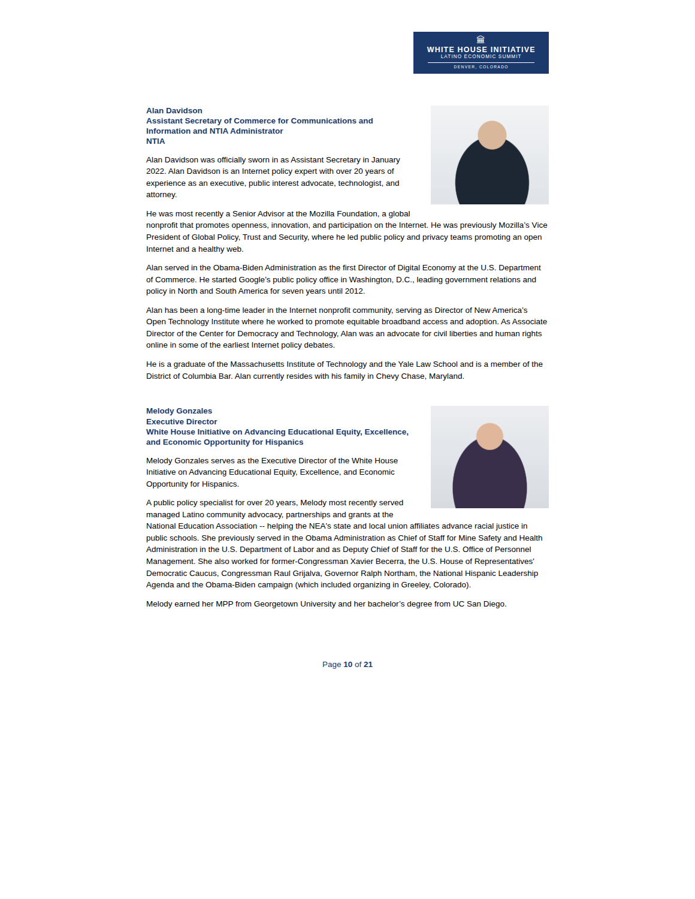🏛
WHITE HOUSE INITIATIVE
LATINO ECONOMIC SUMMIT
DENVER, COLORADO
Alan Davidson Assistant Secretary of Commerce for Communications and Information and NTIA Administrator NTIA
Alan Davidson was officially sworn in as Assistant Secretary in January 2022. Alan Davidson is an Internet policy expert with over 20 years of experience as an executive, public interest advocate, technologist, and attorney.
He was most recently a Senior Advisor at the Mozilla Foundation, a global nonprofit that promotes openness, innovation, and participation on the Internet. He was previously Mozilla’s Vice President of Global Policy, Trust and Security, where he led public policy and privacy teams promoting an open Internet and a healthy web.
Alan served in the Obama-Biden Administration as the first Director of Digital Economy at the U.S. Department of Commerce. He started Google’s public policy office in Washington, D.C., leading government relations and policy in North and South America for seven years until 2012.
Alan has been a long-time leader in the Internet nonprofit community, serving as Director of New America’s Open Technology Institute where he worked to promote equitable broadband access and adoption. As Associate Director of the Center for Democracy and Technology, Alan was an advocate for civil liberties and human rights online in some of the earliest Internet policy debates.
He is a graduate of the Massachusetts Institute of Technology and the Yale Law School and is a member of the District of Columbia Bar. Alan currently resides with his family in Chevy Chase, Maryland.
Melody Gonzales Executive Director White House Initiative on Advancing Educational Equity, Excellence, and Economic Opportunity for Hispanics
Melody Gonzales serves as the Executive Director of the White House Initiative on Advancing Educational Equity, Excellence, and Economic Opportunity for Hispanics.
A public policy specialist for over 20 years, Melody most recently served managed Latino community advocacy, partnerships and grants at the National Education Association -- helping the NEA's state and local union affiliates advance racial justice in public schools. She previously served in the Obama Administration as Chief of Staff for Mine Safety and Health Administration in the U.S. Department of Labor and as Deputy Chief of Staff for the U.S. Office of Personnel Management. She also worked for former-Congressman Xavier Becerra, the U.S. House of Representatives' Democratic Caucus, Congressman Raul Grijalva, Governor Ralph Northam, the National Hispanic Leadership Agenda and the Obama-Biden campaign (which included organizing in Greeley, Colorado).
Melody earned her MPP from Georgetown University and her bachelor’s degree from UC San Diego.
Page 10 of 21